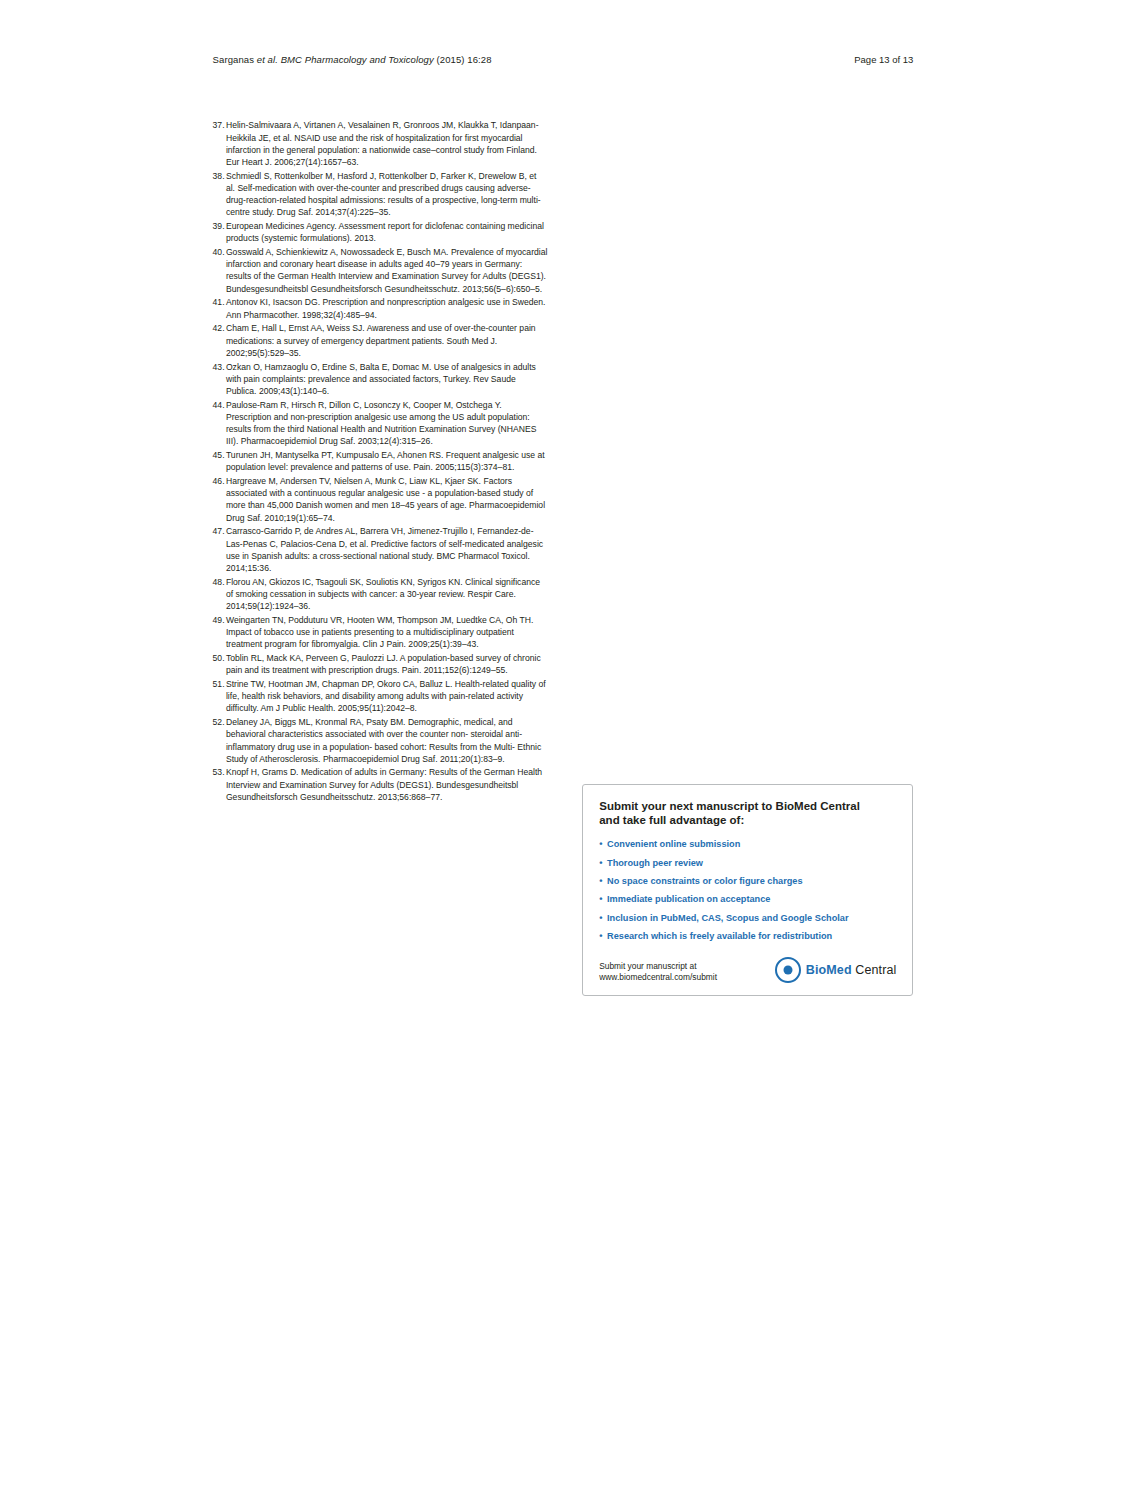Sarganas et al. BMC Pharmacology and Toxicology (2015) 16:28
Page 13 of 13
Helin-Salmivaara A, Virtanen A, Vesalainen R, Gronroos JM, Klaukka T, Idanpaan-Heikkila JE, et al. NSAID use and the risk of hospitalization for first myocardial infarction in the general population: a nationwide case–control study from Finland. Eur Heart J. 2006;27(14):1657–63.
Schmiedl S, Rottenkolber M, Hasford J, Rottenkolber D, Farker K, Drewelow B, et al. Self-medication with over-the-counter and prescribed drugs causing adverse-drug-reaction-related hospital admissions: results of a prospective, long-term multi-centre study. Drug Saf. 2014;37(4):225–35.
European Medicines Agency. Assessment report for diclofenac containing medicinal products (systemic formulations). 2013.
Gosswald A, Schienkiewitz A, Nowossadeck E, Busch MA. Prevalence of myocardial infarction and coronary heart disease in adults aged 40–79 years in Germany: results of the German Health Interview and Examination Survey for Adults (DEGS1). Bundesgesundheitsbl Gesundheitsforsch Gesundheitsschutz. 2013;56(5–6):650–5.
Antonov KI, Isacson DG. Prescription and nonprescription analgesic use in Sweden. Ann Pharmacother. 1998;32(4):485–94.
Cham E, Hall L, Ernst AA, Weiss SJ. Awareness and use of over-the-counter pain medications: a survey of emergency department patients. South Med J. 2002;95(5):529–35.
Ozkan O, Hamzaoglu O, Erdine S, Balta E, Domac M. Use of analgesics in adults with pain complaints: prevalence and associated factors, Turkey. Rev Saude Publica. 2009;43(1):140–6.
Paulose-Ram R, Hirsch R, Dillon C, Losonczy K, Cooper M, Ostchega Y. Prescription and non-prescription analgesic use among the US adult population: results from the third National Health and Nutrition Examination Survey (NHANES III). Pharmacoepidemiol Drug Saf. 2003;12(4):315–26.
Turunen JH, Mantyselka PT, Kumpusalo EA, Ahonen RS. Frequent analgesic use at population level: prevalence and patterns of use. Pain. 2005;115(3):374–81.
Hargreave M, Andersen TV, Nielsen A, Munk C, Liaw KL, Kjaer SK. Factors associated with a continuous regular analgesic use - a population-based study of more than 45,000 Danish women and men 18–45 years of age. Pharmacoepidemiol Drug Saf. 2010;19(1):65–74.
Carrasco-Garrido P, de Andres AL, Barrera VH, Jimenez-Trujillo I, Fernandez-de-Las-Penas C, Palacios-Cena D, et al. Predictive factors of self-medicated analgesic use in Spanish adults: a cross-sectional national study. BMC Pharmacol Toxicol. 2014;15:36.
Florou AN, Gkiozos IC, Tsagouli SK, Souliotis KN, Syrigos KN. Clinical significance of smoking cessation in subjects with cancer: a 30-year review. Respir Care. 2014;59(12):1924–36.
Weingarten TN, Podduturu VR, Hooten WM, Thompson JM, Luedtke CA, Oh TH. Impact of tobacco use in patients presenting to a multidisciplinary outpatient treatment program for fibromyalgia. Clin J Pain. 2009;25(1):39–43.
Toblin RL, Mack KA, Perveen G, Paulozzi LJ. A population-based survey of chronic pain and its treatment with prescription drugs. Pain. 2011;152(6):1249–55.
Strine TW, Hootman JM, Chapman DP, Okoro CA, Balluz L. Health-related quality of life, health risk behaviors, and disability among adults with pain-related activity difficulty. Am J Public Health. 2005;95(11):2042–8.
Delaney JA, Biggs ML, Kronmal RA, Psaty BM. Demographic, medical, and behavioral characteristics associated with over the counter non- steroidal anti- inflammatory drug use in a population- based cohort: Results from the Multi- Ethnic Study of Atherosclerosis. Pharmacoepidemiol Drug Saf. 2011;20(1):83–9.
Knopf H, Grams D. Medication of adults in Germany: Results of the German Health Interview and Examination Survey for Adults (DEGS1). Bundesgesundheitsbl Gesundheitsforsch Gesundheitsschutz. 2013;56:868–77.
Submit your next manuscript to BioMed Central
and take full advantage of:
Convenient online submission
Thorough peer review
No space constraints or color figure charges
Immediate publication on acceptance
Inclusion in PubMed, CAS, Scopus and Google Scholar
Research which is freely available for redistribution
Submit your manuscript at
www.biomedcentral.com/submit
BioMed Central